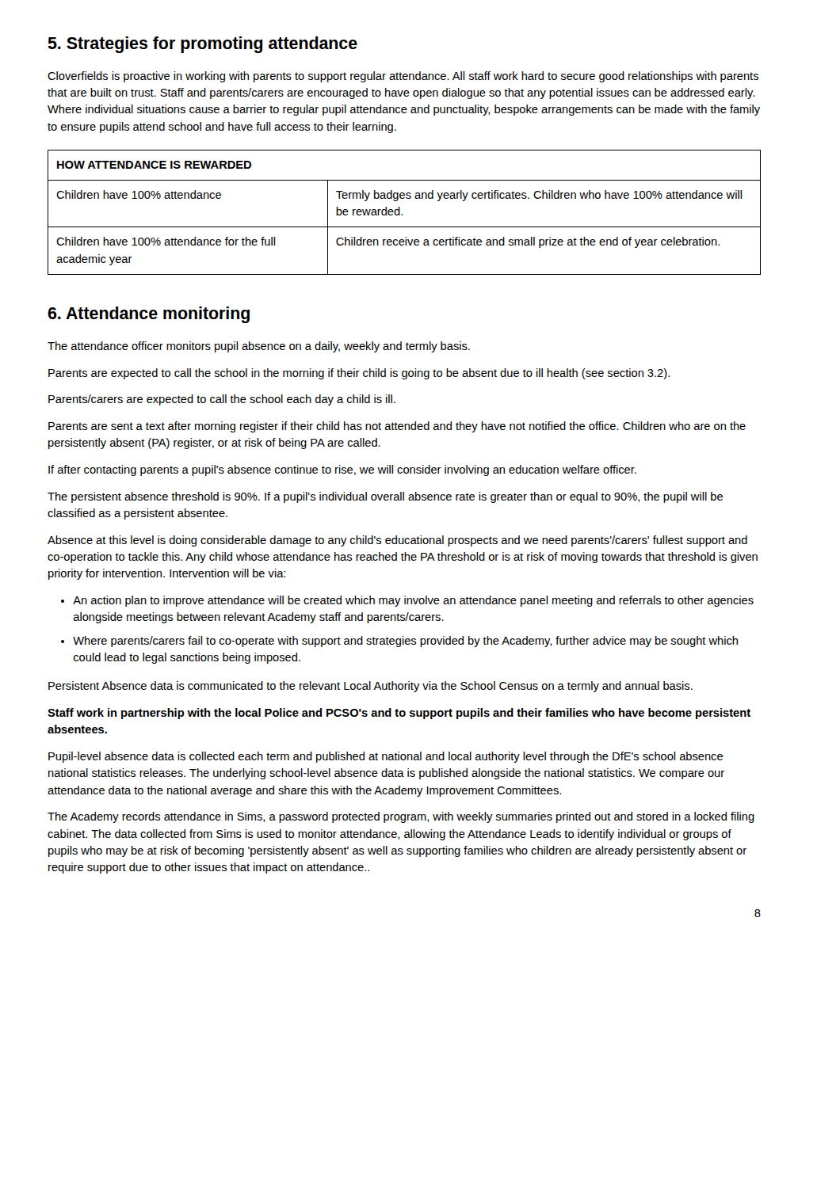5. Strategies for promoting attendance
Cloverfields is proactive in working with parents to support regular attendance. All staff work hard to secure good relationships with parents that are built on trust. Staff and parents/carers are encouraged to have open dialogue so that any potential issues can be addressed early. Where individual situations cause a barrier to regular pupil attendance and punctuality, bespoke arrangements can be made with the family to ensure pupils attend school and have full access to their learning.
| HOW ATTENDANCE IS REWARDED |
| --- |
| Children have 100% attendance | Termly badges and yearly certificates. Children who have 100% attendance will be rewarded. |
| Children have 100% attendance for the full academic year | Children receive a certificate and small prize at the end of year celebration. |
6. Attendance monitoring
The attendance officer monitors pupil absence on a daily, weekly and termly basis.
Parents are expected to call the school in the morning if their child is going to be absent due to ill health (see section 3.2).
Parents/carers are expected to call the school each day a child is ill.
Parents are sent a text after morning register if their child has not attended and they have not notified the office. Children who are on the persistently absent (PA) register, or at risk of being PA are called.
If after contacting parents a pupil's absence continue to rise, we will consider involving an education welfare officer.
The persistent absence threshold is 90%. If a pupil's individual overall absence rate is greater than or equal to 90%, the pupil will be classified as a persistent absentee.
Absence at this level is doing considerable damage to any child's educational prospects and we need parents'/carers' fullest support and co-operation to tackle this. Any child whose attendance has reached the PA threshold or is at risk of moving towards that threshold is given priority for intervention. Intervention will be via:
An action plan to improve attendance will be created which may involve an attendance panel meeting and referrals to other agencies alongside meetings between relevant Academy staff and parents/carers.
Where parents/carers fail to co-operate with support and strategies provided by the Academy, further advice may be sought which could lead to legal sanctions being imposed.
Persistent Absence data is communicated to the relevant Local Authority via the School Census on a termly and annual basis.
Staff work in partnership with the local Police and PCSO's and to support pupils and their families who have become persistent absentees.
Pupil-level absence data is collected each term and published at national and local authority level through the DfE's school absence national statistics releases. The underlying school-level absence data is published alongside the national statistics. We compare our attendance data to the national average and share this with the Academy Improvement Committees.
The Academy records attendance in Sims, a password protected program, with weekly summaries printed out and stored in a locked filing cabinet. The data collected from Sims is used to monitor attendance, allowing the Attendance Leads to identify individual or groups of pupils who may be at risk of becoming 'persistently absent' as well as supporting families who children are already persistently absent or require support due to other issues that impact on attendance..
8